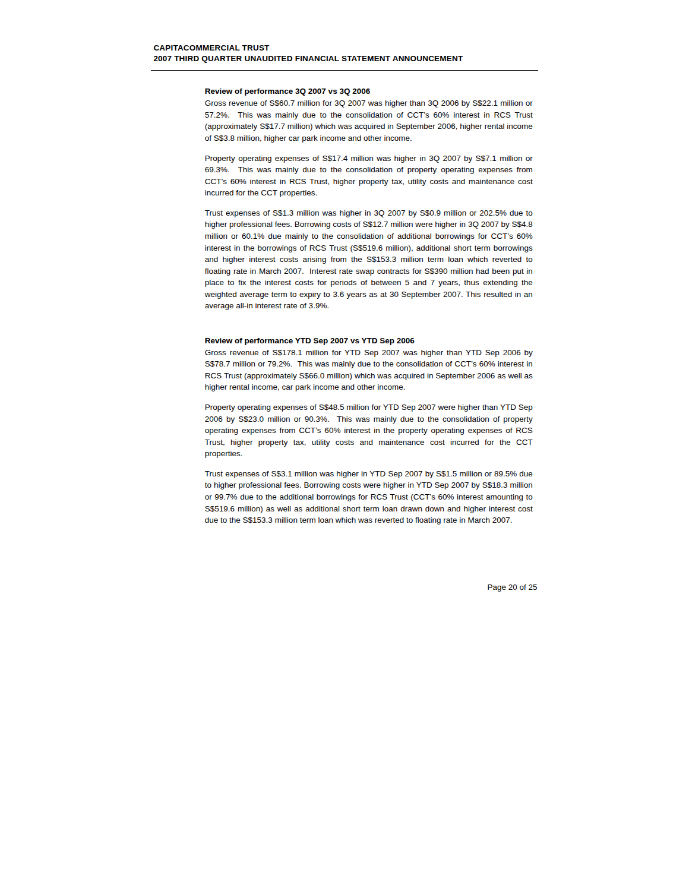CAPITACOMMERCIAL TRUST
2007 THIRD QUARTER UNAUDITED FINANCIAL STATEMENT ANNOUNCEMENT
Review of performance 3Q 2007 vs 3Q 2006
Gross revenue of S$60.7 million for 3Q 2007 was higher than 3Q 2006 by S$22.1 million or 57.2%. This was mainly due to the consolidation of CCT’s 60% interest in RCS Trust (approximately S$17.7 million) which was acquired in September 2006, higher rental income of S$3.8 million, higher car park income and other income.
Property operating expenses of S$17.4 million was higher in 3Q 2007 by S$7.1 million or 69.3%. This was mainly due to the consolidation of property operating expenses from CCT’s 60% interest in RCS Trust, higher property tax, utility costs and maintenance cost incurred for the CCT properties.
Trust expenses of S$1.3 million was higher in 3Q 2007 by S$0.9 million or 202.5% due to higher professional fees. Borrowing costs of S$12.7 million were higher in 3Q 2007 by S$4.8 million or 60.1% due mainly to the consolidation of additional borrowings for CCT’s 60% interest in the borrowings of RCS Trust (S$519.6 million), additional short term borrowings and higher interest costs arising from the S$153.3 million term loan which reverted to floating rate in March 2007. Interest rate swap contracts for S$390 million had been put in place to fix the interest costs for periods of between 5 and 7 years, thus extending the weighted average term to expiry to 3.6 years as at 30 September 2007. This resulted in an average all-in interest rate of 3.9%.
Review of performance YTD Sep 2007 vs YTD Sep 2006
Gross revenue of S$178.1 million for YTD Sep 2007 was higher than YTD Sep 2006 by S$78.7 million or 79.2%. This was mainly due to the consolidation of CCT’s 60% interest in RCS Trust (approximately S$66.0 million) which was acquired in September 2006 as well as higher rental income, car park income and other income.
Property operating expenses of S$48.5 million for YTD Sep 2007 were higher than YTD Sep 2006 by S$23.0 million or 90.3%. This was mainly due to the consolidation of property operating expenses from CCT’s 60% interest in the property operating expenses of RCS Trust, higher property tax, utility costs and maintenance cost incurred for the CCT properties.
Trust expenses of S$3.1 million was higher in YTD Sep 2007 by S$1.5 million or 89.5% due to higher professional fees. Borrowing costs were higher in YTD Sep 2007 by S$18.3 million or 99.7% due to the additional borrowings for RCS Trust (CCT’s 60% interest amounting to S$519.6 million) as well as additional short term loan drawn down and higher interest cost due to the S$153.3 million term loan which was reverted to floating rate in March 2007.
Page 20 of 25